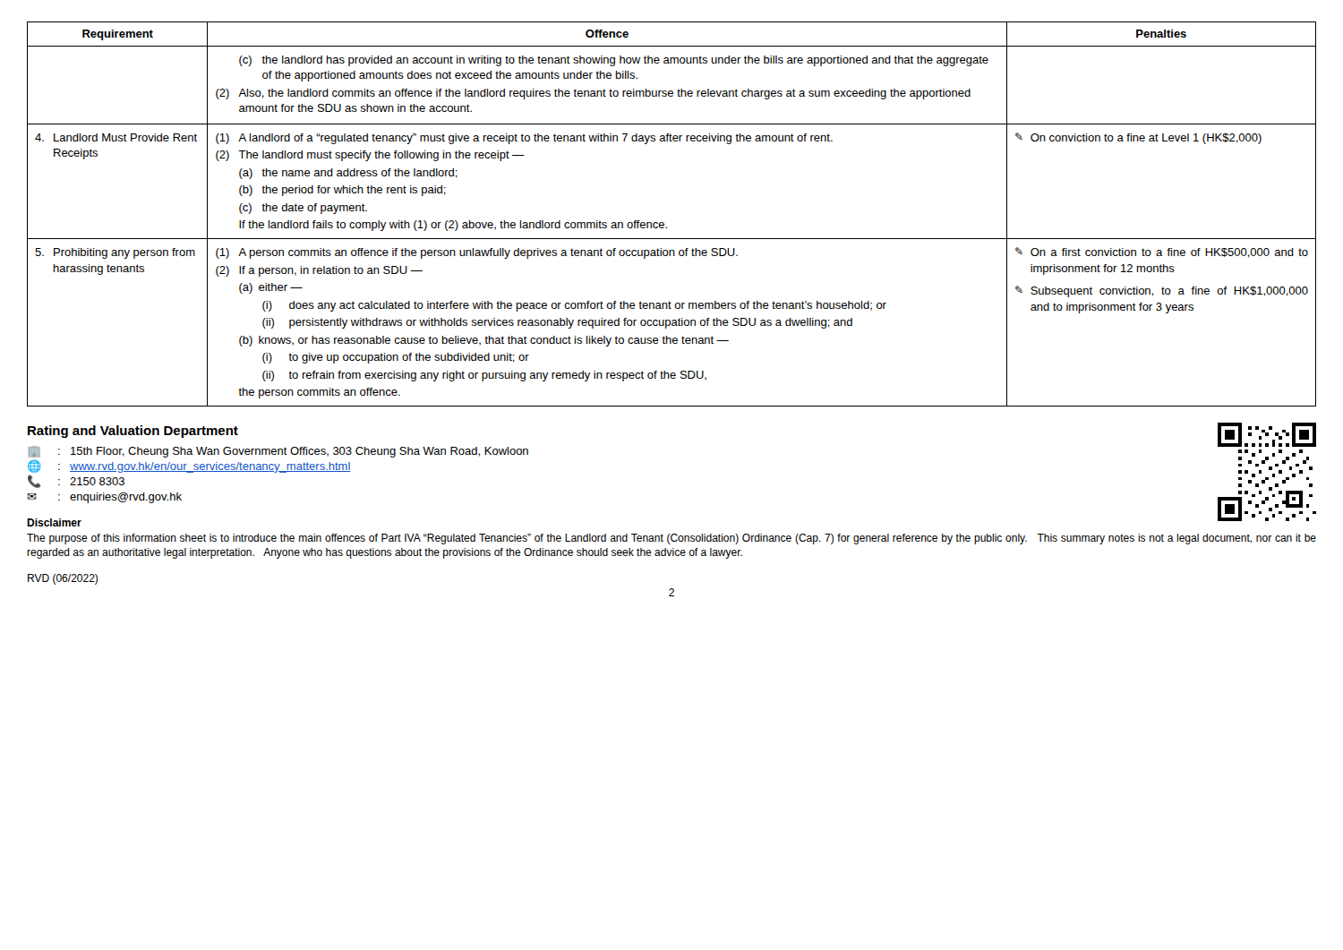| Requirement | Offence | Penalties |
| --- | --- | --- |
| | (c) the landlord has provided an account in writing to the tenant showing how the amounts under the bills are apportioned and that the aggregate of the apportioned amounts does not exceed the amounts under the bills. (2) Also, the landlord commits an offence if the landlord requires the tenant to reimburse the relevant charges at a sum exceeding the apportioned amount for the SDU as shown in the account. | |
| 4. Landlord Must Provide Rent Receipts | (1) A landlord of a “regulated tenancy” must give a receipt to the tenant within 7 days after receiving the amount of rent. (2) The landlord must specify the following in the receipt — (a) the name and address of the landlord; (b) the period for which the rent is paid; (c) the date of payment. If the landlord fails to comply with (1) or (2) above, the landlord commits an offence. | ✎ On conviction to a fine at Level 1 (HK$2,000) |
| 5. Prohibiting any person from harassing tenants | (1) A person commits an offence if the person unlawfully deprives a tenant of occupation of the SDU. (2) If a person, in relation to an SDU — (a) either — (i) does any act calculated to interfere with the peace or comfort of the tenant or members of the tenant’s household; or (ii) persistently withdraws or withholds services reasonably required for occupation of the SDU as a dwelling; and (b) knows, or has reasonable cause to believe, that that conduct is likely to cause the tenant — (i) to give up occupation of the subdivided unit; or (ii) to refrain from exercising any right or pursuing any remedy in respect of the SDU, the person commits an offence. | ✎ On a first conviction to a fine of HK$500,000 and to imprisonment for 12 months ✎ Subsequent conviction, to a fine of HK$1,000,000 and to imprisonment for 3 years |
Rating and Valuation Department
| 🏢 | : | 15th Floor, Cheung Sha Wan Government Offices, 303 Cheung Sha Wan Road, Kowloon |
| 🌐 | : | www.rvd.gov.hk/en/our_services/tenancy_matters.html |
| 📞 | : | 2150 8303 |
| ✉ | : | enquiries@rvd.gov.hk |
Disclaimer
The purpose of this information sheet is to introduce the main offences of Part IVA “Regulated Tenancies” of the Landlord and Tenant (Consolidation) Ordinance (Cap. 7) for general reference by the public only. This summary notes is not a legal document, nor can it be regarded as an authoritative legal interpretation. Anyone who has questions about the provisions of the Ordinance should seek the advice of a lawyer.
RVD (06/2022)
2